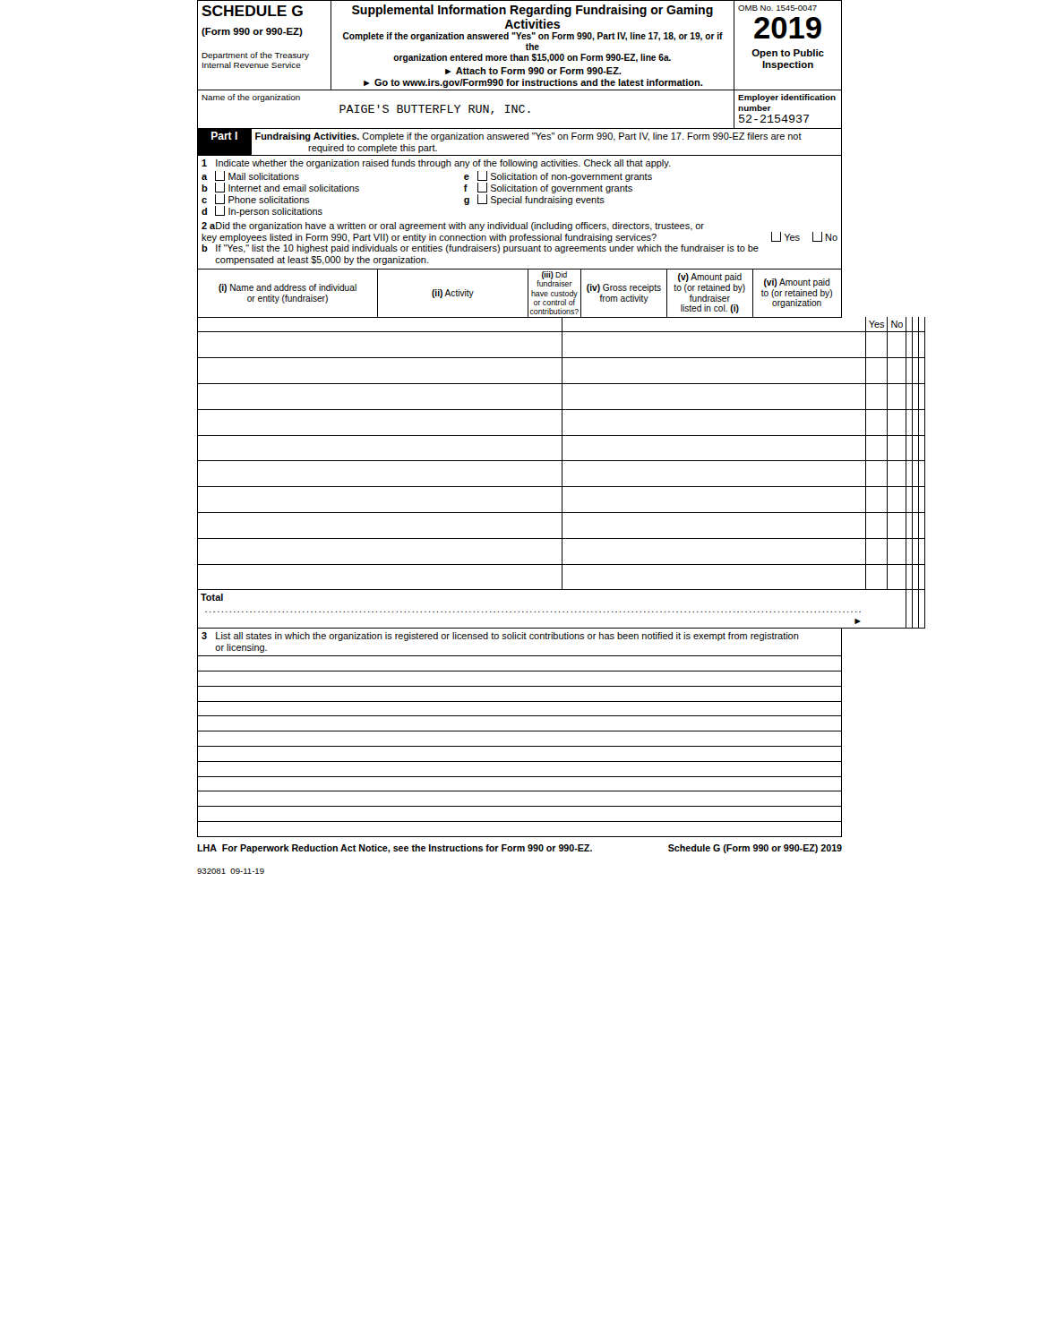| SCHEDULE G (Form 990 or 990-EZ) Department of the Treasury Internal Revenue Service | Supplemental Information Regarding Fundraising or Gaming Activities Complete if the organization answered "Yes" on Form 990, Part IV, line 17, 18, or 19, or if the organization entered more than $15,000 on Form 990-EZ, line 6a. ► Attach to Form 990 or Form 990-EZ. ► Go to www.irs.gov/Form990 for instructions and the latest information. | OMB No. 1545-0047 2019 Open to Public Inspection |
| Name of the organization PAIGE'S BUTTERFLY RUN, INC. | Employer identification number 52-2154937 |
| Part I | Fundraising Activities. Complete if the organization answered "Yes" on Form 990, Part IV, line 17. Form 990-EZ filers are not required to complete this part. |
1 Indicate whether the organization raised funds through any of the following activities. Check all that apply.
a Mail solicitations
e Solicitation of non-government grants
b Internet and email solicitations
f Solicitation of government grants
c Phone solicitations
g Special fundraising events
d In-person solicitations
2 a Did the organization have a written or oral agreement with any individual (including officers, directors, trustees, or
Yes No key employees listed in Form 990, Part VII) or entity in connection with professional fundraising services?
b If "Yes," list the 10 highest paid individuals or entities (fundraisers) pursuant to agreements under which the fundraiser is to be
compensated at least $5,000 by the organization.
| (i) Name and address of individual or entity (fundraiser) | (ii) Activity | (iii) Did fundraiser have custody or control of contributions? | (iv) Gross receipts from activity | (v) Amount paid to (or retained by) fundraiser listed in col. (i) | (vi) Amount paid to (or retained by) organization |
| --- | --- | --- | --- | --- | --- |
| | | Yes | No | | | |
| Total .................................................................................................................................................................. ► | | | | |
3 List all states in which the organization is registered or licensed to solicit contributions or has been notified it is exempt from registration
or licensing.
LHA For Paperwork Reduction Act Notice, see the Instructions for Form 990 or 990-EZ.
Schedule G (Form 990 or 990-EZ) 2019
932081 09-11-19